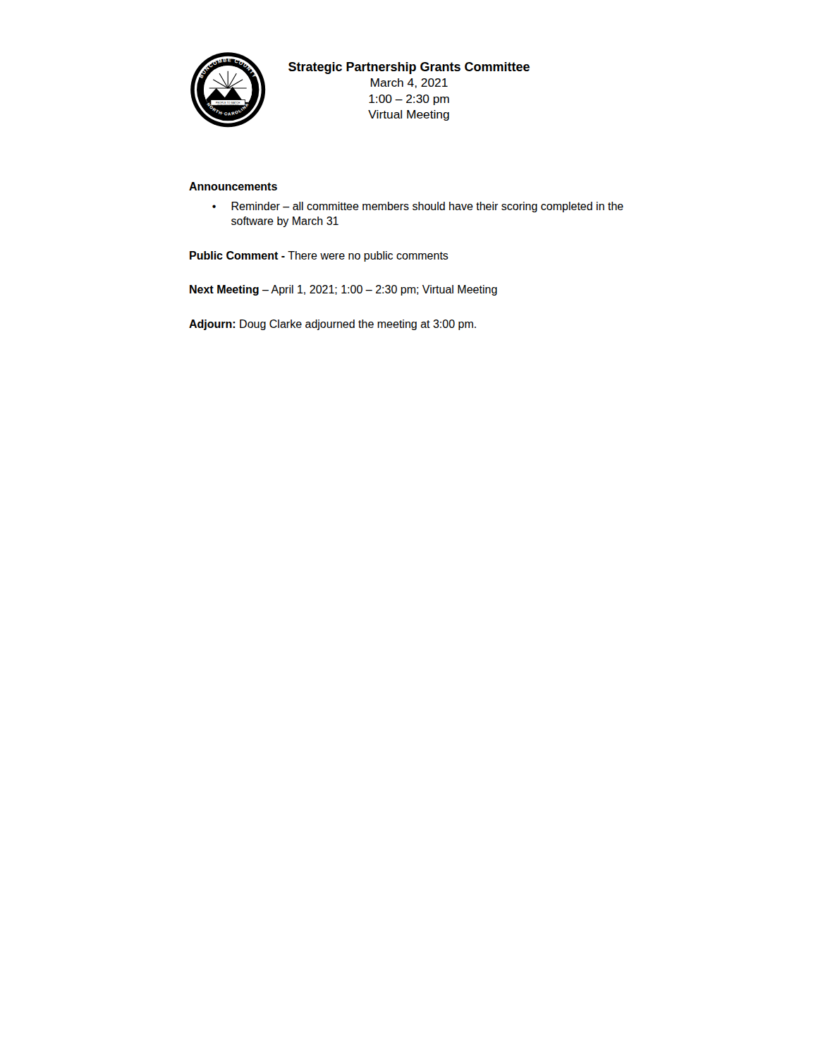PEOPLE TO MATCH OUR MOUNTAINS BUNCOMBE COUNTY NORTH CAROLINA
Strategic Partnership Grants Committee
March 4, 2021
1:00 – 2:30 pm
Virtual Meeting
Announcements
Reminder – all committee members should have their scoring completed in the software by March 31
Public Comment - There were no public comments
Next Meeting – April 1, 2021; 1:00 – 2:30 pm; Virtual Meeting
Adjourn: Doug Clarke adjourned the meeting at 3:00 pm.